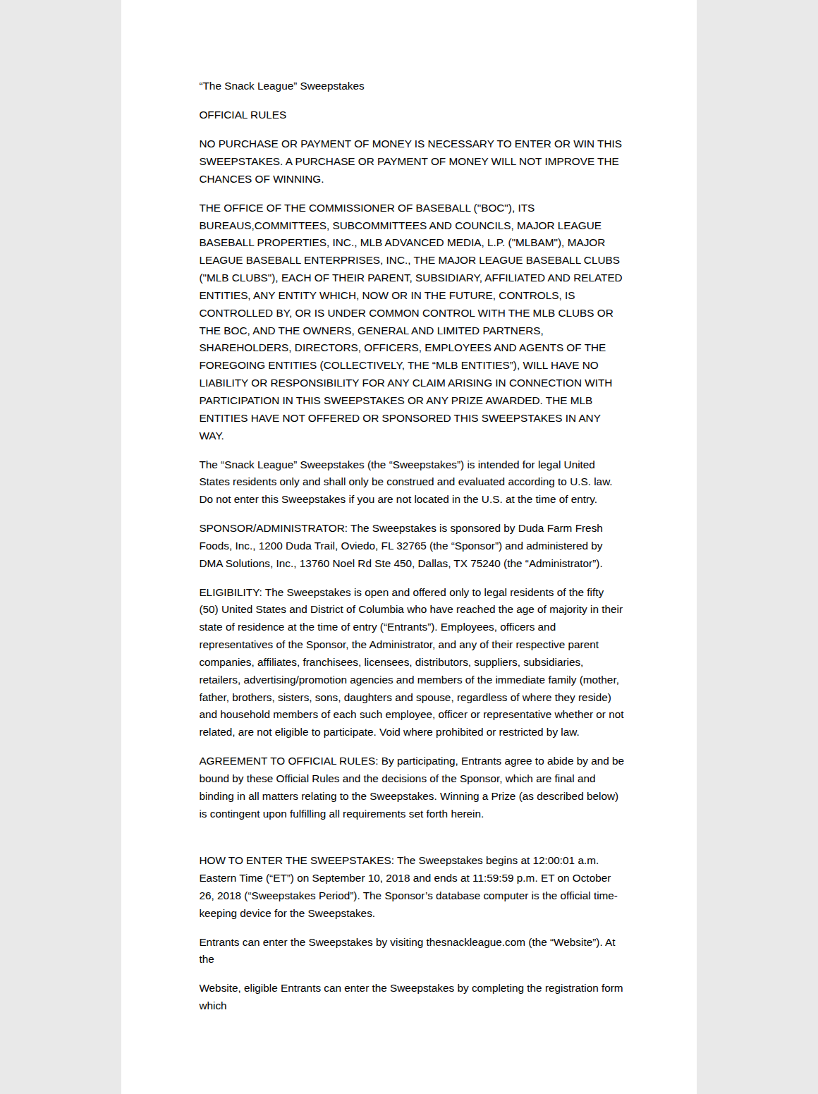“The Snack League” Sweepstakes
OFFICIAL RULES
NO PURCHASE OR PAYMENT OF MONEY IS NECESSARY TO ENTER OR WIN THIS SWEEPSTAKES. A PURCHASE OR PAYMENT OF MONEY WILL NOT IMPROVE THE CHANCES OF WINNING.
THE OFFICE OF THE COMMISSIONER OF BASEBALL ("BOC"), ITS BUREAUS,COMMITTEES, SUBCOMMITTEES AND COUNCILS, MAJOR LEAGUE BASEBALL PROPERTIES, INC., MLB ADVANCED MEDIA, L.P. ("MLBAM"), MAJOR LEAGUE BASEBALL ENTERPRISES, INC., THE MAJOR LEAGUE BASEBALL CLUBS ("MLB CLUBS"), EACH OF THEIR PARENT, SUBSIDIARY, AFFILIATED AND RELATED ENTITIES, ANY ENTITY WHICH, NOW OR IN THE FUTURE, CONTROLS, IS CONTROLLED BY, OR IS UNDER COMMON CONTROL WITH THE MLB CLUBS OR THE BOC, AND THE OWNERS, GENERAL AND LIMITED PARTNERS, SHAREHOLDERS, DIRECTORS, OFFICERS, EMPLOYEES AND AGENTS OF THE FOREGOING ENTITIES (COLLECTIVELY, THE “MLB ENTITIES”), WILL HAVE NO LIABILITY OR RESPONSIBILITY FOR ANY CLAIM ARISING IN CONNECTION WITH PARTICIPATION IN THIS SWEEPSTAKES OR ANY PRIZE AWARDED. THE MLB ENTITIES HAVE NOT OFFERED OR SPONSORED THIS SWEEPSTAKES IN ANY WAY.
The “Snack League” Sweepstakes (the “Sweepstakes”) is intended for legal United States residents only and shall only be construed and evaluated according to U.S. law. Do not enter this Sweepstakes if you are not located in the U.S. at the time of entry.
SPONSOR/ADMINISTRATOR: The Sweepstakes is sponsored by Duda Farm Fresh Foods, Inc., 1200 Duda Trail, Oviedo, FL 32765 (the “Sponsor”) and administered by DMA Solutions, Inc., 13760 Noel Rd Ste 450, Dallas, TX 75240 (the “Administrator”).
ELIGIBILITY: The Sweepstakes is open and offered only to legal residents of the fifty (50) United States and District of Columbia who have reached the age of majority in their state of residence at the time of entry (“Entrants”). Employees, officers and representatives of the Sponsor, the Administrator, and any of their respective parent companies, affiliates, franchisees, licensees, distributors, suppliers, subsidiaries, retailers, advertising/promotion agencies and members of the immediate family (mother, father, brothers, sisters, sons, daughters and spouse, regardless of where they reside) and household members of each such employee, officer or representative whether or not related, are not eligible to participate. Void where prohibited or restricted by law.
AGREEMENT TO OFFICIAL RULES: By participating, Entrants agree to abide by and be bound by these Official Rules and the decisions of the Sponsor, which are final and binding in all matters relating to the Sweepstakes. Winning a Prize (as described below) is contingent upon fulfilling all requirements set forth herein.
HOW TO ENTER THE SWEEPSTAKES: The Sweepstakes begins at 12:00:01 a.m. Eastern Time (“ET”) on September 10, 2018 and ends at 11:59:59 p.m. ET on October 26, 2018 (“Sweepstakes Period”). The Sponsor’s database computer is the official time-keeping device for the Sweepstakes.
Entrants can enter the Sweepstakes by visiting thesnackleague.com (the “Website”). At the
Website, eligible Entrants can enter the Sweepstakes by completing the registration form which